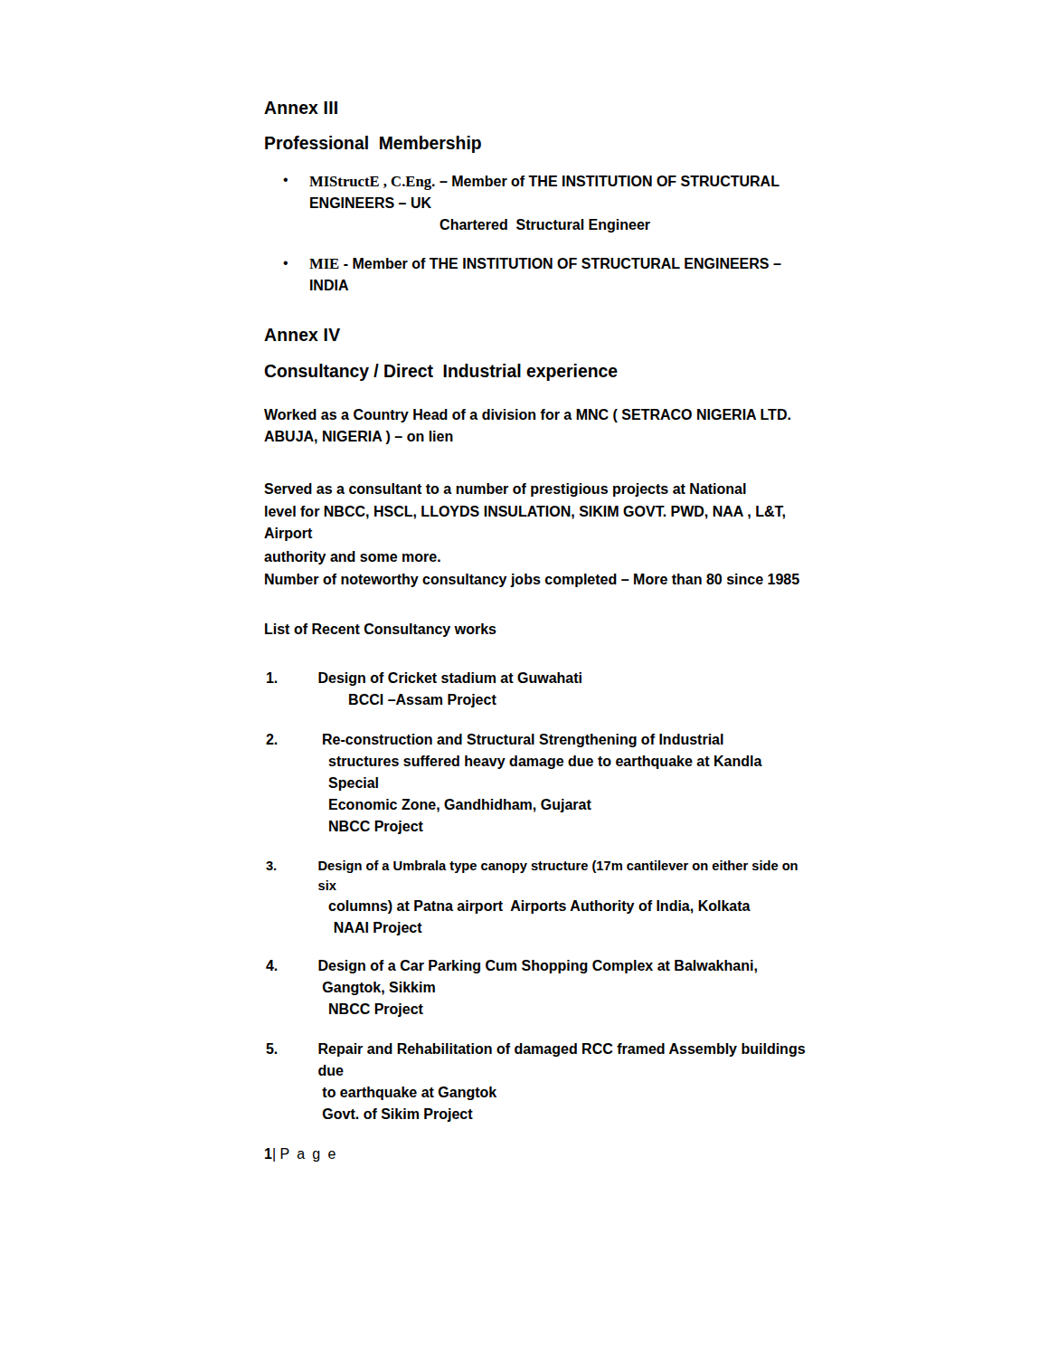Annex III
Professional Membership
MIStructE , C.Eng. – Member of THE INSTITUTION OF STRUCTURAL ENGINEERS – UK Chartered Structural Engineer
MIE - Member of THE INSTITUTION OF STRUCTURAL ENGINEERS – INDIA
Annex IV
Consultancy / Direct Industrial experience
Worked as a Country Head of a division for a MNC ( SETRACO NIGERIA LTD.
ABUJA, NIGERIA ) – on lien
Served as a consultant to a number of prestigious projects at National
level for NBCC, HSCL, LLOYDS INSULATION, SIKIM GOVT. PWD, NAA , L&T, Airport
authority and some more.
Number of noteworthy consultancy jobs completed – More than 80 since 1985
List of Recent Consultancy works
Design of Cricket stadium at Guwahati BCCI –Assam Project
Re-construction and Structural Strengthening of Industrial structures suffered heavy damage due to earthquake at Kandla Special Economic Zone, Gandhidham, Gujarat NBCC Project
Design of a Umbrala type canopy structure (17m cantilever on either side on six columns) at Patna airport Airports Authority of India, Kolkata NAAI Project
Design of a Car Parking Cum Shopping Complex at Balwakhani, Gangtok, Sikkim NBCC Project
Repair and Rehabilitation of damaged RCC framed Assembly buildings due to earthquake at Gangtok Govt. of Sikim Project
1| P a g e